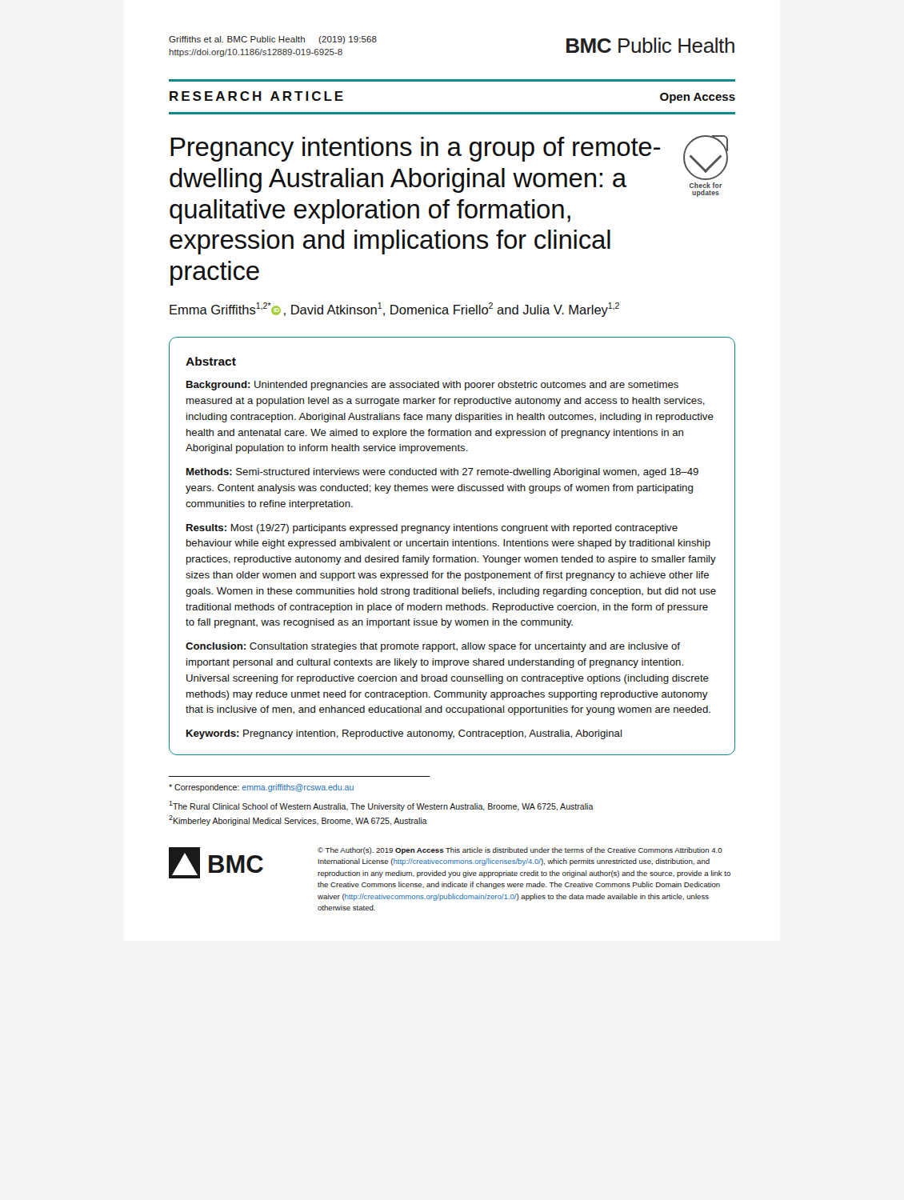Griffiths et al. BMC Public Health (2019) 19:568
https://doi.org/10.1186/s12889-019-6925-8
BMC Public Health
Research Article
Open Access
Pregnancy intentions in a group of remote-dwelling Australian Aboriginal women: a qualitative exploration of formation, expression and implications for clinical practice
Check for
updates
Emma Griffiths1,2* , David Atkinson1, Domenica Friello2 and Julia V. Marley1,2
Abstract
Background: Unintended pregnancies are associated with poorer obstetric outcomes and are sometimes measured at a population level as a surrogate marker for reproductive autonomy and access to health services, including contraception. Aboriginal Australians face many disparities in health outcomes, including in reproductive health and antenatal care. We aimed to explore the formation and expression of pregnancy intentions in an Aboriginal population to inform health service improvements.
Methods: Semi-structured interviews were conducted with 27 remote-dwelling Aboriginal women, aged 18–49 years. Content analysis was conducted; key themes were discussed with groups of women from participating communities to refine interpretation.
Results: Most (19/27) participants expressed pregnancy intentions congruent with reported contraceptive behaviour while eight expressed ambivalent or uncertain intentions. Intentions were shaped by traditional kinship practices, reproductive autonomy and desired family formation. Younger women tended to aspire to smaller family sizes than older women and support was expressed for the postponement of first pregnancy to achieve other life goals. Women in these communities hold strong traditional beliefs, including regarding conception, but did not use traditional methods of contraception in place of modern methods. Reproductive coercion, in the form of pressure to fall pregnant, was recognised as an important issue by women in the community.
Conclusion: Consultation strategies that promote rapport, allow space for uncertainty and are inclusive of important personal and cultural contexts are likely to improve shared understanding of pregnancy intention. Universal screening for reproductive coercion and broad counselling on contraceptive options (including discrete methods) may reduce unmet need for contraception. Community approaches supporting reproductive autonomy that is inclusive of men, and enhanced educational and occupational opportunities for young women are needed.
Keywords: Pregnancy intention, Reproductive autonomy, Contraception, Australia, Aboriginal
* Correspondence: emma.griffiths@rcswa.edu.au
1The Rural Clinical School of Western Australia, The University of Western Australia, Broome, WA 6725, Australia
2Kimberley Aboriginal Medical Services, Broome, WA 6725, Australia
BMC
© The Author(s). 2019 Open Access This article is distributed under the terms of the Creative Commons Attribution 4.0 International License (http://creativecommons.org/licenses/by/4.0/), which permits unrestricted use, distribution, and reproduction in any medium, provided you give appropriate credit to the original author(s) and the source, provide a link to the Creative Commons license, and indicate if changes were made. The Creative Commons Public Domain Dedication waiver (http://creativecommons.org/publicdomain/zero/1.0/) applies to the data made available in this article, unless otherwise stated.